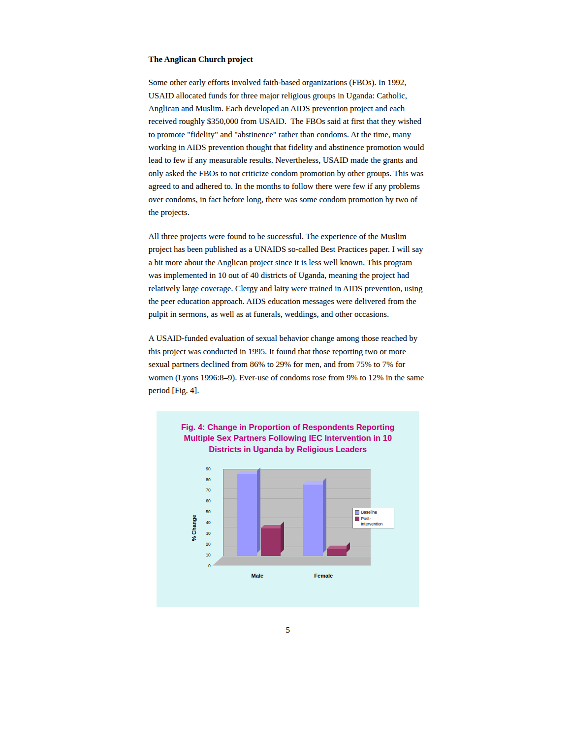The Anglican Church project
Some other early efforts involved faith-based organizations (FBOs). In 1992, USAID allocated funds for three major religious groups in Uganda: Catholic, Anglican and Muslim. Each developed an AIDS prevention project and each received roughly $350,000 from USAID. The FBOs said at first that they wished to promote "fidelity" and "abstinence" rather than condoms. At the time, many working in AIDS prevention thought that fidelity and abstinence promotion would lead to few if any measurable results. Nevertheless, USAID made the grants and only asked the FBOs to not criticize condom promotion by other groups. This was agreed to and adhered to. In the months to follow there were few if any problems over condoms, in fact before long, there was some condom promotion by two of the projects.
All three projects were found to be successful. The experience of the Muslim project has been published as a UNAIDS so-called Best Practices paper. I will say a bit more about the Anglican project since it is less well known. This program was implemented in 10 out of 40 districts of Uganda, meaning the project had relatively large coverage. Clergy and laity were trained in AIDS prevention, using the peer education approach. AIDS education messages were delivered from the pulpit in sermons, as well as at funerals, weddings, and other occasions.
A USAID-funded evaluation of sexual behavior change among those reached by this project was conducted in 1995. It found that those reporting two or more sexual partners declined from 86% to 29% for men, and from 75% to 7% for women (Lyons 1996:8–9). Ever-use of condoms rose from 9% to 12% in the same period [Fig. 4].
Fig. 4: Change in Proportion of Respondents Reporting Multiple Sex Partners Following IEC Intervention in 10 Districts in Uganda by Religious Leaders
% Change
90 80 70 60 50 40 30 20 10 0
Male Female
Baseline
Post-
intervention
5